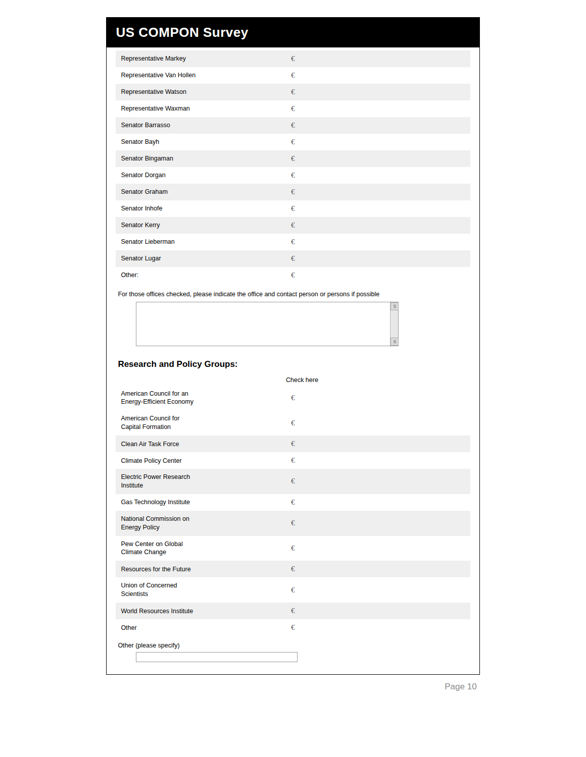US COMPON Survey
| Representative Markey | € |
| Representative Van Hollen | € |
| Representative Watson | € |
| Representative Waxman | € |
| Senator Barrasso | € |
| Senator Bayh | € |
| Senator Bingaman | € |
| Senator Dorgan | € |
| Senator Graham | € |
| Senator Inhofe | € |
| Senator Kerry | € |
| Senator Lieberman | € |
| Senator Lugar | € |
| Other: | € |
For those offices checked, please indicate the office and contact person or persons if possible
5
6
Research and Policy Groups:
Check here
| American Council for an Energy-Efficient Economy | € |
| American Council for Capital Formation | € |
| Clean Air Task Force | € |
| Climate Policy Center | € |
| Electric Power Research Institute | € |
| Gas Technology Institute | € |
| National Commission on Energy Policy | € |
| Pew Center on Global Climate Change | € |
| Resources for the Future | € |
| Union of Concerned Scientists | € |
| World Resources Institute | € |
| Other | € |
Other (please specify)
Page 10